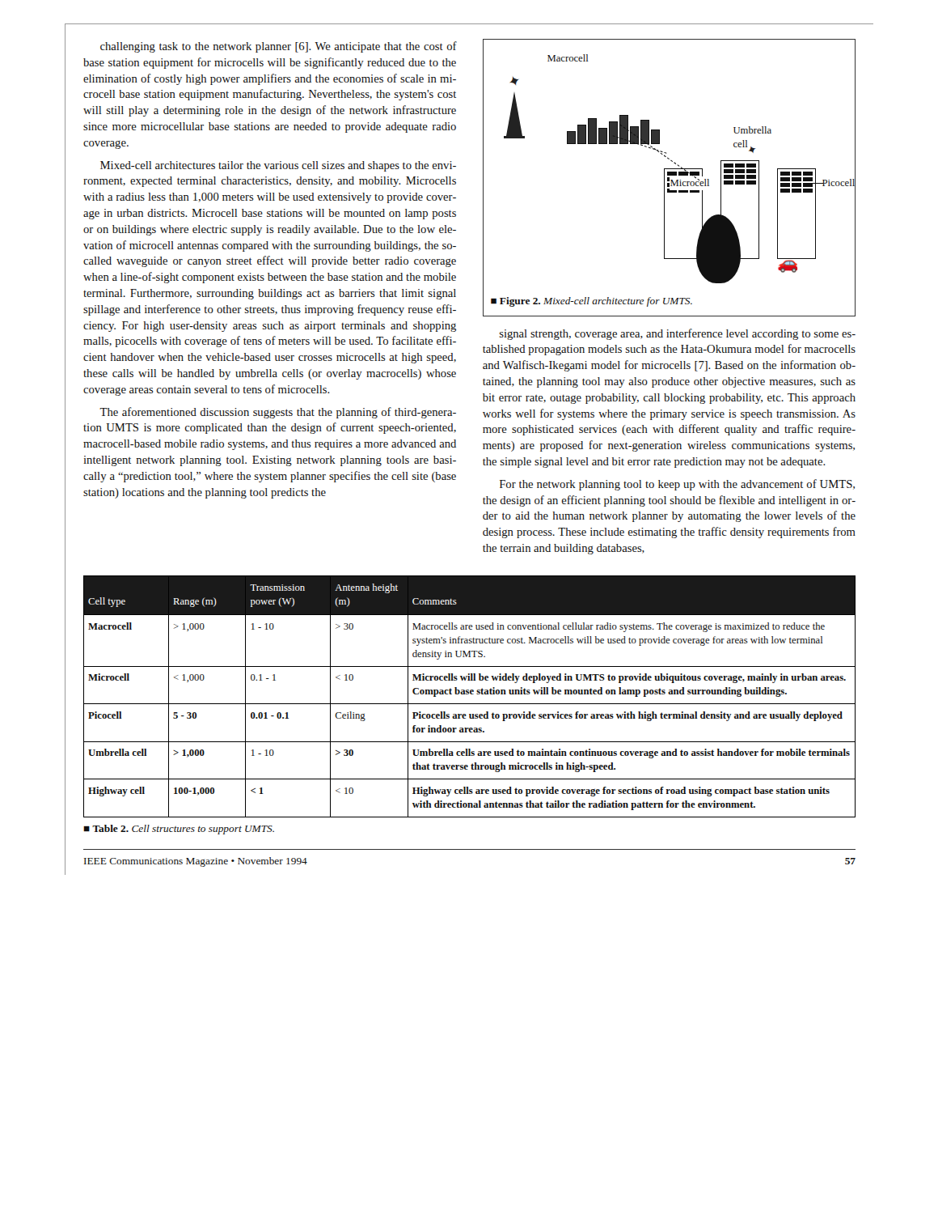challenging task to the network planner [6]. We anticipate that the cost of base station equipment for microcells will be significantly reduced due to the elimination of costly high power amplifiers and the economies of scale in microcell base station equipment manufacturing. Nevertheless, the system's cost will still play a determining role in the design of the network infrastructure since more microcellular base stations are needed to provide adequate radio coverage.
Mixed-cell architectures tailor the various cell sizes and shapes to the environment, expected terminal characteristics, density, and mobility. Microcells with a radius less than 1,000 meters will be used extensively to provide coverage in urban districts. Microcell base stations will be mounted on lamp posts or on buildings where electric supply is readily available. Due to the low elevation of microcell antennas compared with the surrounding buildings, the so-called waveguide or canyon street effect will provide better radio coverage when a line-of-sight component exists between the base station and the mobile terminal. Furthermore, surrounding buildings act as barriers that limit signal spillage and interference to other streets, thus improving frequency reuse efficiency. For high user-density areas such as airport terminals and shopping malls, picocells with coverage of tens of meters will be used. To facilitate efficient handover when the vehicle-based user crosses microcells at high speed, these calls will be handled by umbrella cells (or overlay macrocells) whose coverage areas contain several to tens of microcells.
The aforementioned discussion suggests that the planning of third-generation UMTS is more complicated than the design of current speech-oriented, macrocell-based mobile radio systems, and thus requires a more advanced and intelligent network planning tool. Existing network planning tools are basically a “prediction tool,” where the system planner specifies the cell site (base station) locations and the planning tool predicts the
Macrocell ✦
Umbrella
cell ✦
Microcell
Picocell
🚗
■ Figure 2. Mixed-cell architecture for UMTS.
signal strength, coverage area, and interference level according to some established propagation models such as the Hata-Okumura model for macrocells and Walfisch-Ikegami model for microcells [7]. Based on the information obtained, the planning tool may also produce other objective measures, such as bit error rate, outage probability, call blocking probability, etc. This approach works well for systems where the primary service is speech transmission. As more sophisticated services (each with different quality and traffic requirements) are proposed for next-generation wireless communications systems, the simple signal level and bit error rate prediction may not be adequate.
For the network planning tool to keep up with the advancement of UMTS, the design of an efficient planning tool should be flexible and intelligent in order to aid the human network planner by automating the lower levels of the design process. These include estimating the traffic density requirements from the terrain and building databases,
■ Table 2. Cell structures to support UMTS.
| Cell type | Range (m) | Transmission power (W) | Antenna height (m) | Comments |
| --- | --- | --- | --- | --- |
| Macrocell | > 1,000 | 1 - 10 | > 30 | Macrocells are used in conventional cellular radio systems. The coverage is maximized to reduce the system's infrastructure cost. Macrocells will be used to provide coverage for areas with low terminal density in UMTS. |
| Microcell | < 1,000 | 0.1 - 1 | < 10 | Microcells will be widely deployed in UMTS to provide ubiquitous coverage, mainly in urban areas. Compact base station units will be mounted on lamp posts and surrounding buildings. |
| Picocell | 5 - 30 | 0.01 - 0.1 | Ceiling | Picocells are used to provide services for areas with high terminal density and are usually deployed for indoor areas. |
| Umbrella cell | > 1,000 | 1 - 10 | > 30 | Umbrella cells are used to maintain continuous coverage and to assist handover for mobile terminals that traverse through microcells in high-speed. |
| Highway cell | 100-1,000 | < 1 | < 10 | Highway cells are used to provide coverage for sections of road using compact base station units with directional antennas that tailor the radiation pattern for the environment. |
IEEE Communications Magazine • November 1994 57